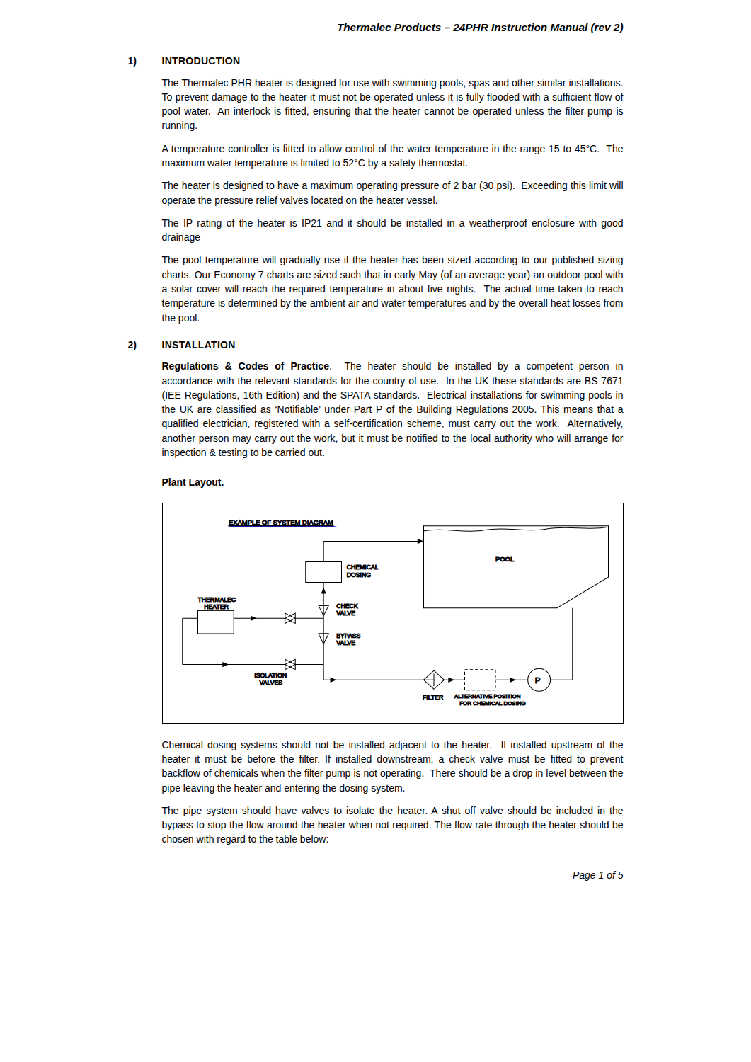Thermalec Products – 24PHR Instruction Manual (rev 2)
INTRODUCTION
The Thermalec PHR heater is designed for use with swimming pools, spas and other similar installations. To prevent damage to the heater it must not be operated unless it is fully flooded with a sufficient flow of pool water. An interlock is fitted, ensuring that the heater cannot be operated unless the filter pump is running.
A temperature controller is fitted to allow control of the water temperature in the range 15 to 45°C. The maximum water temperature is limited to 52°C by a safety thermostat.
The heater is designed to have a maximum operating pressure of 2 bar (30 psi). Exceeding this limit will operate the pressure relief valves located on the heater vessel.
The IP rating of the heater is IP21 and it should be installed in a weatherproof enclosure with good drainage
The pool temperature will gradually rise if the heater has been sized according to our published sizing charts. Our Economy 7 charts are sized such that in early May (of an average year) an outdoor pool with a solar cover will reach the required temperature in about five nights. The actual time taken to reach temperature is determined by the ambient air and water temperatures and by the overall heat losses from the pool.
INSTALLATION
Regulations & Codes of Practice. The heater should be installed by a competent person in accordance with the relevant standards for the country of use. In the UK these standards are BS 7671 (IEE Regulations, 16th Edition) and the SPATA standards. Electrical installations for swimming pools in the UK are classified as ‘Notifiable’ under Part P of the Building Regulations 2005. This means that a qualified electrician, registered with a self-certification scheme, must carry out the work. Alternatively, another person may carry out the work, but it must be notified to the local authority who will arrange for inspection & testing to be carried out.
Plant Layout.
POOL EXAMPLE OF SYSTEM DIAGRAM CHEMICAL DOSING CHECK VALVE BYPASS VALVE THERMALEC HEATER ISOLATION VALVES FILTER ALTERNATIVE POSITION FOR CHEMICAL DOSING P
Chemical dosing systems should not be installed adjacent to the heater. If installed upstream of the heater it must be before the filter. If installed downstream, a check valve must be fitted to prevent backflow of chemicals when the filter pump is not operating. There should be a drop in level between the pipe leaving the heater and entering the dosing system.
The pipe system should have valves to isolate the heater. A shut off valve should be included in the bypass to stop the flow around the heater when not required. The flow rate through the heater should be chosen with regard to the table below:
Page 1 of 5